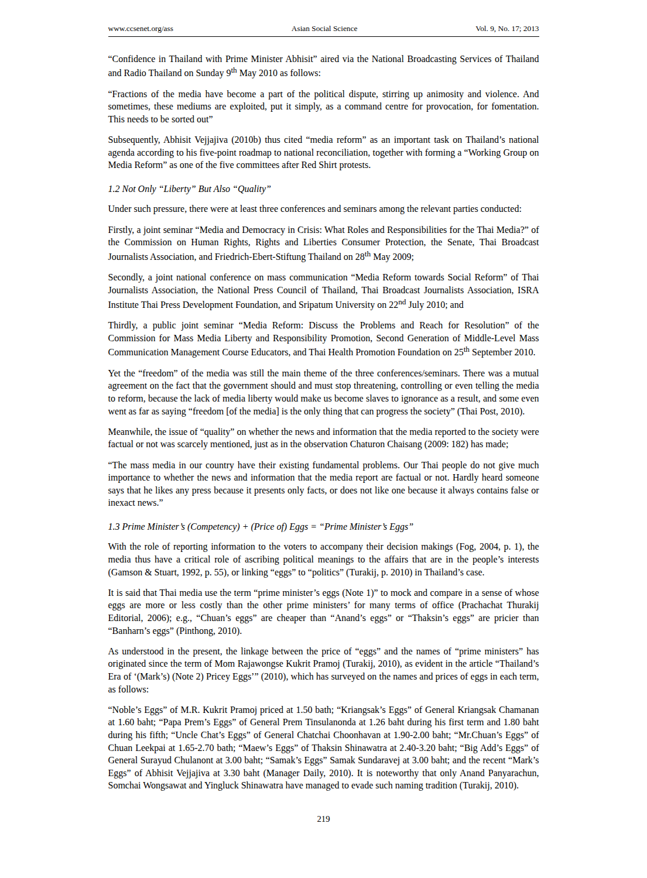www.ccsenet.org/ass Asian Social Science Vol. 9, No. 17; 2013
“Confidence in Thailand with Prime Minister Abhisit” aired via the National Broadcasting Services of Thailand and Radio Thailand on Sunday 9th May 2010 as follows:
“Fractions of the media have become a part of the political dispute, stirring up animosity and violence. And sometimes, these mediums are exploited, put it simply, as a command centre for provocation, for fomentation. This needs to be sorted out”
Subsequently, Abhisit Vejjajiva (2010b) thus cited “media reform” as an important task on Thailand’s national agenda according to his five-point roadmap to national reconciliation, together with forming a “Working Group on Media Reform” as one of the five committees after Red Shirt protests.
1.2 Not Only “Liberty” But Also “Quality”
Under such pressure, there were at least three conferences and seminars among the relevant parties conducted:
Firstly, a joint seminar “Media and Democracy in Crisis: What Roles and Responsibilities for the Thai Media?” of the Commission on Human Rights, Rights and Liberties Consumer Protection, the Senate, Thai Broadcast Journalists Association, and Friedrich-Ebert-Stiftung Thailand on 28th May 2009;
Secondly, a joint national conference on mass communication “Media Reform towards Social Reform” of Thai Journalists Association, the National Press Council of Thailand, Thai Broadcast Journalists Association, ISRA Institute Thai Press Development Foundation, and Sripatum University on 22nd July 2010; and
Thirdly, a public joint seminar “Media Reform: Discuss the Problems and Reach for Resolution” of the Commission for Mass Media Liberty and Responsibility Promotion, Second Generation of Middle-Level Mass Communication Management Course Educators, and Thai Health Promotion Foundation on 25th September 2010.
Yet the “freedom” of the media was still the main theme of the three conferences/seminars. There was a mutual agreement on the fact that the government should and must stop threatening, controlling or even telling the media to reform, because the lack of media liberty would make us become slaves to ignorance as a result, and some even went as far as saying “freedom [of the media] is the only thing that can progress the society” (Thai Post, 2010).
Meanwhile, the issue of “quality” on whether the news and information that the media reported to the society were factual or not was scarcely mentioned, just as in the observation Chaturon Chaisang (2009: 182) has made;
“The mass media in our country have their existing fundamental problems. Our Thai people do not give much importance to whether the news and information that the media report are factual or not. Hardly heard someone says that he likes any press because it presents only facts, or does not like one because it always contains false or inexact news.”
1.3 Prime Minister’s (Competency) + (Price of) Eggs = “Prime Minister’s Eggs”
With the role of reporting information to the voters to accompany their decision makings (Fog, 2004, p. 1), the media thus have a critical role of ascribing political meanings to the affairs that are in the people’s interests (Gamson & Stuart, 1992, p. 55), or linking “eggs” to “politics” (Turakij, p. 2010) in Thailand’s case.
It is said that Thai media use the term “prime minister’s eggs (Note 1)” to mock and compare in a sense of whose eggs are more or less costly than the other prime ministers’ for many terms of office (Prachachat Thurakij Editorial, 2006); e.g., “Chuan’s eggs” are cheaper than “Anand’s eggs” or “Thaksin’s eggs” are pricier than “Banharn’s eggs” (Pinthong, 2010).
As understood in the present, the linkage between the price of “eggs” and the names of “prime ministers” has originated since the term of Mom Rajawongse Kukrit Pramoj (Turakij, 2010), as evident in the article “Thailand’s Era of ‘(Mark’s) (Note 2) Pricey Eggs’” (2010), which has surveyed on the names and prices of eggs in each term, as follows:
“Noble’s Eggs” of M.R. Kukrit Pramoj priced at 1.50 bath; “Kriangsak’s Eggs” of General Kriangsak Chamanan at 1.60 baht; “Papa Prem’s Eggs” of General Prem Tinsulanonda at 1.26 baht during his first term and 1.80 baht during his fifth; “Uncle Chat’s Eggs” of General Chatchai Choonhavan at 1.90-2.00 baht; “Mr.Chuan’s Eggs” of Chuan Leekpai at 1.65-2.70 bath; “Maew’s Eggs” of Thaksin Shinawatra at 2.40-3.20 baht; “Big Add’s Eggs” of General Surayud Chulanont at 3.00 baht; “Samak’s Eggs” Samak Sundaravej at 3.00 baht; and the recent “Mark’s Eggs” of Abhisit Vejjajiva at 3.30 baht (Manager Daily, 2010). It is noteworthy that only Anand Panyarachun, Somchai Wongsawat and Yingluck Shinawatra have managed to evade such naming tradition (Turakij, 2010).
219